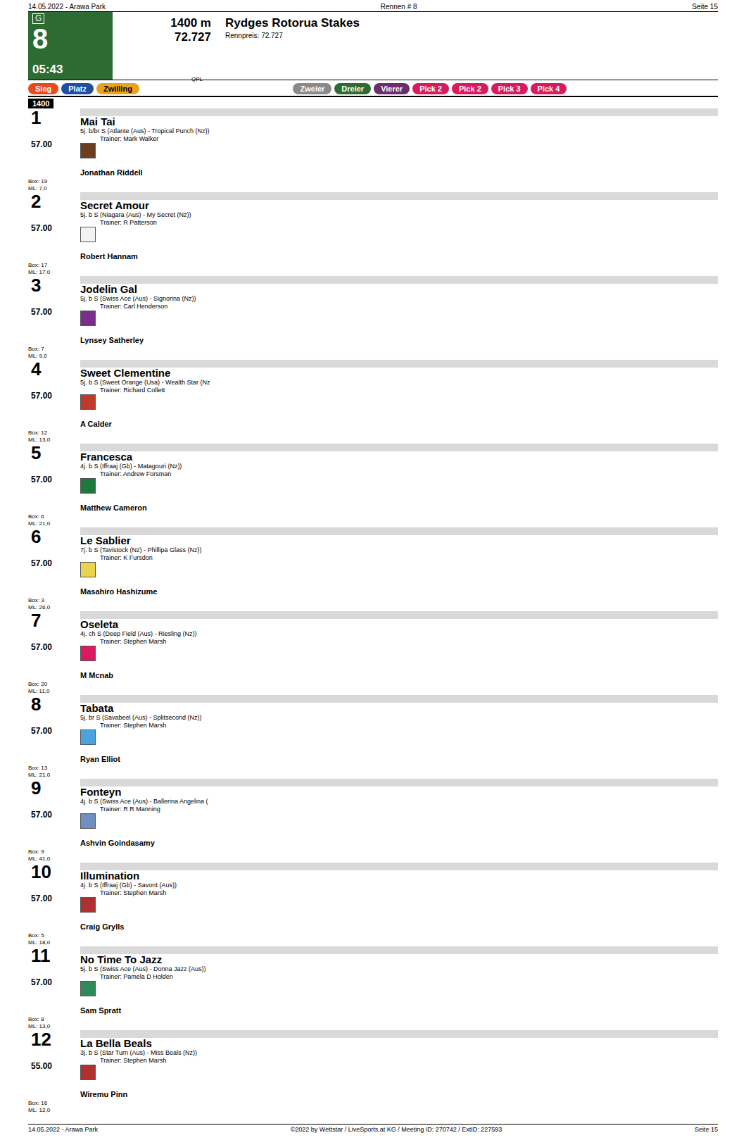14.05.2022 - Arawa Park
Rennen # 8
Seite 15
G
8
05:43
1400 m
72.727
Rydges Rotorua Stakes
Rennpreis: 72.727
Sieg Platz Zwilling QPL Zweier Dreier Vierer Pick 2 Pick 2 Pick 3 Pick 4
1400
| 1 57.00 | Mai Tai 5j. b/br S (Atlante (Aus) - Tropical Punch (Nz)) Trainer: Mark Walker Jonathan Riddell |
| Box: 19 ML: 7,0 | |
| 2 57.00 | Secret Amour 5j. b S (Niagara (Aus) - My Secret (Nz)) Trainer: R Patterson Robert Hannam |
| Box: 17 ML: 17,0 | |
| 3 57.00 | Jodelin Gal 5j. b S (Swiss Ace (Aus) - Signorina (Nz)) Trainer: Carl Henderson Lynsey Satherley |
| Box: 7 ML: 9,0 | |
| 4 57.00 | Sweet Clementine 5j. b S (Sweet Orange (Usa) - Wealth Star (Nz Trainer: Richard Collett A Calder |
| Box: 12 ML: 13,0 | |
| 5 57.00 | Francesca 4j. b S (Iffraaj (Gb) - Matagouri (Nz)) Trainer: Andrew Forsman Matthew Cameron |
| Box: 6 ML: 21,0 | |
| 6 57.00 | Le Sablier 7j. b S (Tavistock (Nz) - Phillipa Glass (Nz)) Trainer: K Fursdon Masahiro Hashizume |
| Box: 3 ML: 26,0 | |
| 7 57.00 | Oseleta 4j. ch S (Deep Field (Aus) - Riesling (Nz)) Trainer: Stephen Marsh M Mcnab |
| Box: 20 ML: 11,0 | |
| 8 57.00 | Tabata 5j. br S (Savabeel (Aus) - Splitsecond (Nz)) Trainer: Stephen Marsh Ryan Elliot |
| Box: 13 ML: 21,0 | |
| 9 57.00 | Fonteyn 4j. b S (Swiss Ace (Aus) - Ballerina Angelina ( Trainer: R R Manning Ashvin Goindasamy |
| Box: 9 ML: 41,0 | |
| 10 57.00 | Illumination 4j. b S (Iffraaj (Gb) - Savont (Aus)) Trainer: Stephen Marsh Craig Grylls |
| Box: 5 ML: 18,0 | |
| 11 57.00 | No Time To Jazz 5j. b S (Swiss Ace (Aus) - Donna Jazz (Aus)) Trainer: Pamela D Holden Sam Spratt |
| Box: 8 ML: 13,0 | |
| 12 55.00 | La Bella Beals 3j. b S (Star Turn (Aus) - Miss Beals (Nz)) Trainer: Stephen Marsh Wiremu Pinn |
| Box: 16 ML: 12,0 | |
14.05.2022 - Arawa Park
©2022 by Wettstar / LiveSports.at KG / Meeting ID: 270742 / ExtID: 227593
Seite 15